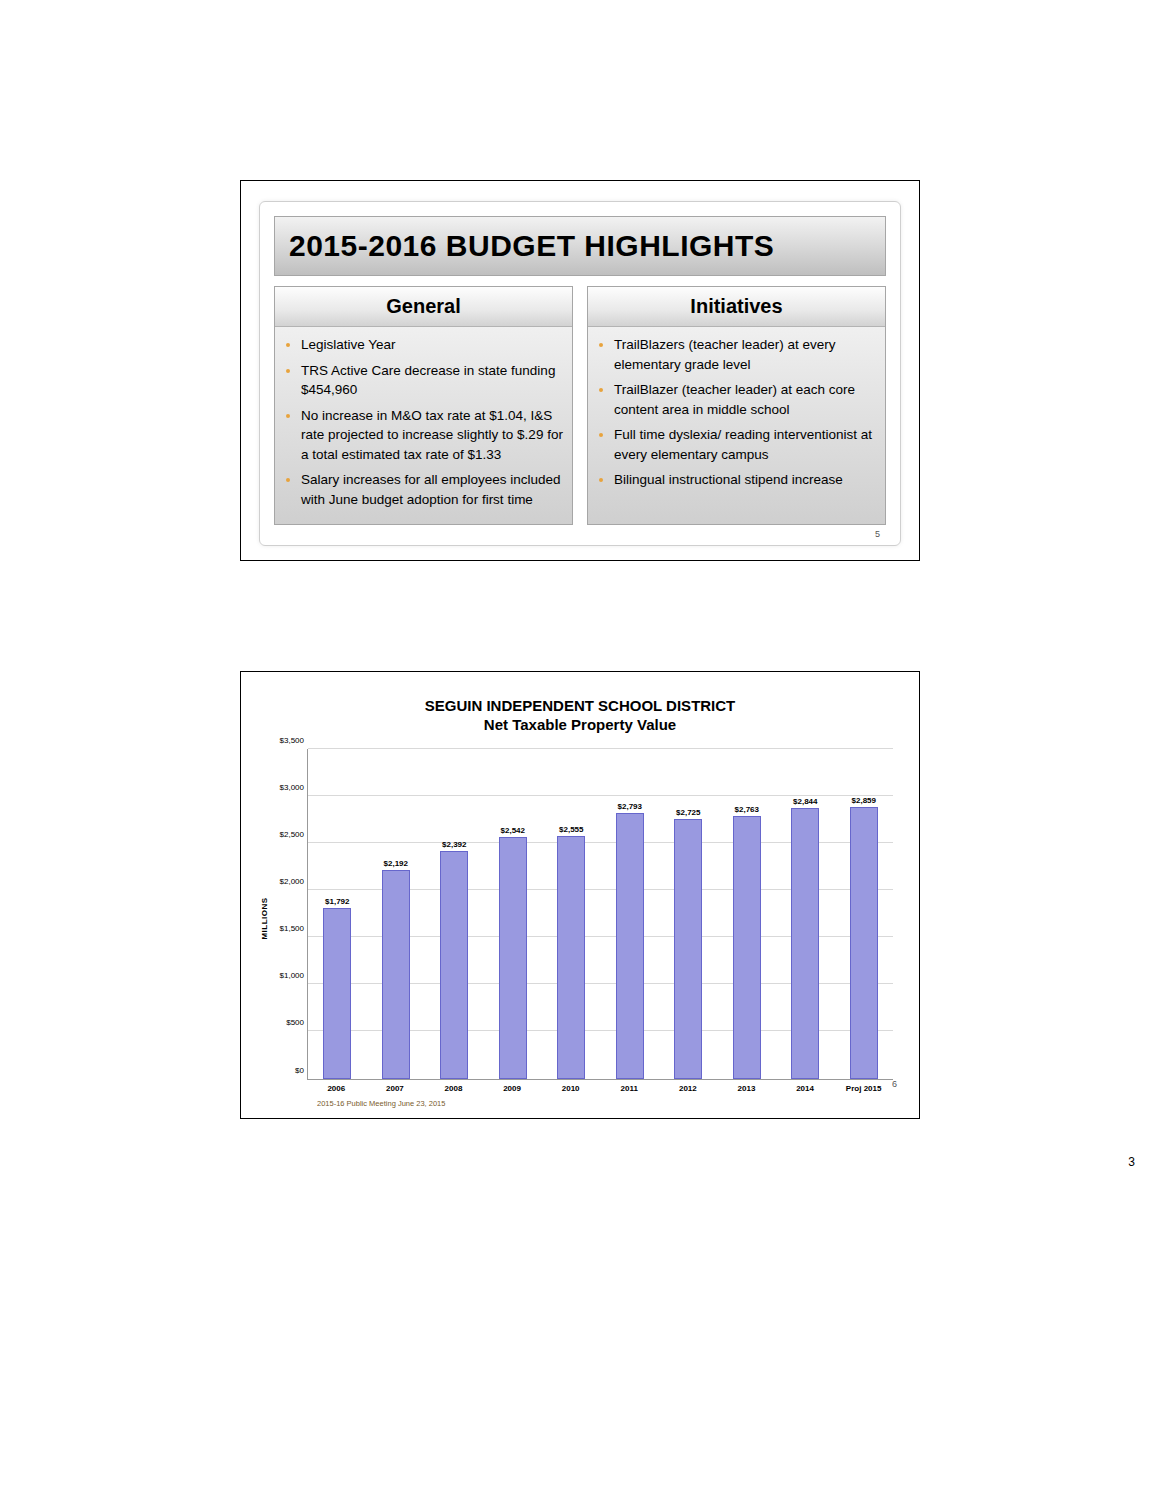2015-2016 BUDGET HIGHLIGHTS
General
Legislative Year
TRS Active Care decrease in state funding $454,960
No increase in M&O tax rate at $1.04, I&S rate projected to increase slightly to $.29 for a total estimated tax rate of $1.33
Salary increases for all employees included with June budget adoption for first time
Initiatives
TrailBlazers (teacher leader) at every elementary grade level
TrailBlazer (teacher leader) at each core content area in middle school
Full time dyslexia/ reading interventionist at every elementary campus
Bilingual instructional stipend increase
5
SEGUIN INDEPENDENT SCHOOL DISTRICT
Net Taxable Property Value
MILLIONS
$3,500
$3,000
$2,500
$2,000
$1,500
$1,000
$500
$0
$1,792
$2,192
$2,392
$2,542
$2,555
$2,793
$2,725
$2,763
$2,844
$2,859
2006
2007
2008
2009
2010
2011
2012
2013
2014
Proj 2015
6
2015-16 Public Meeting June 23, 2015
3